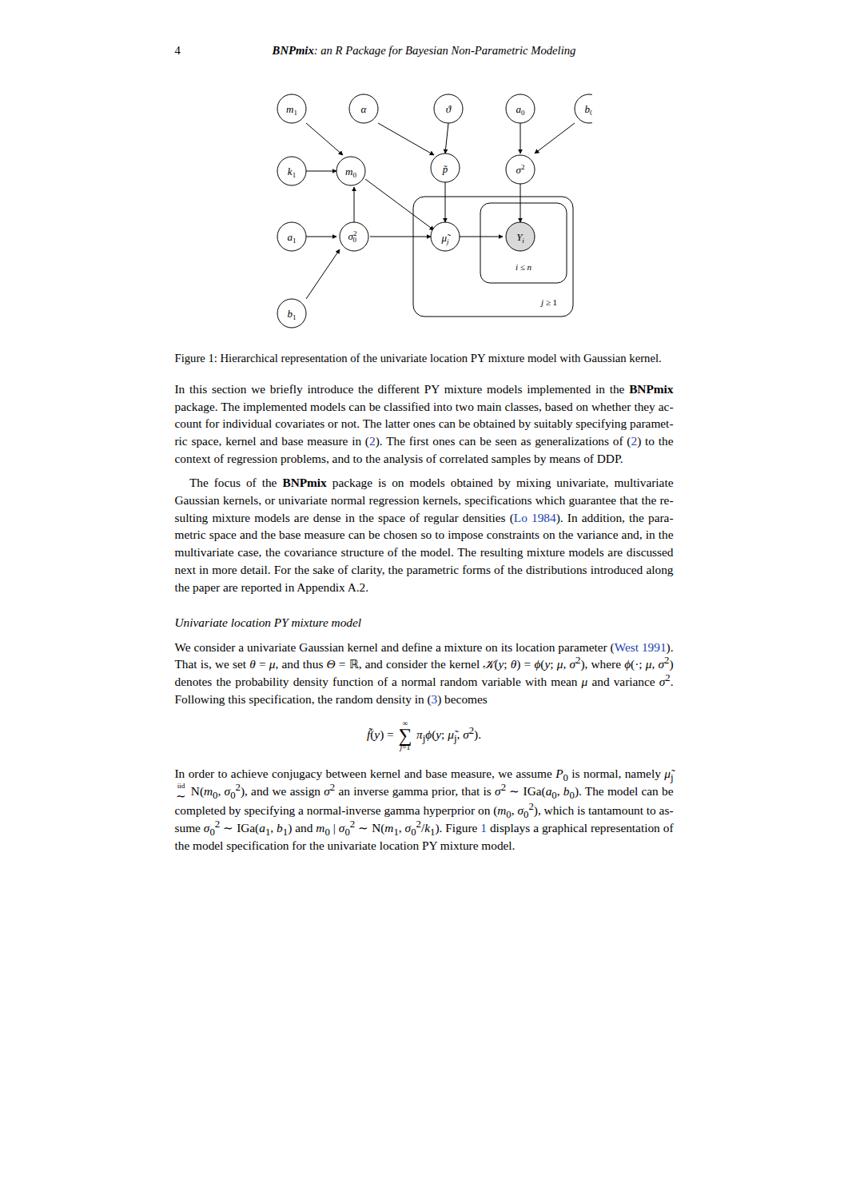4
BNPmix: an R Package for Bayesian Non-Parametric Modeling
m1 α ϑ a0 b0 k1 m0 p̃ σ2 a1 σ20 μ̃j Yi b1 i ≤ n j ≥ 1
Figure 1: Hierarchical representation of the univariate location PY mixture model with Gaussian kernel.
In this section we briefly introduce the different PY mixture models implemented in the BNPmix package. The implemented models can be classified into two main classes, based on whether they account for individual covariates or not. The latter ones can be obtained by suitably specifying parametric space, kernel and base measure in (2). The first ones can be seen as generalizations of (2) to the context of regression problems, and to the analysis of correlated samples by means of DDP.
The focus of the BNPmix package is on models obtained by mixing univariate, multivariate Gaussian kernels, or univariate normal regression kernels, specifications which guarantee that the resulting mixture models are dense in the space of regular densities (Lo 1984). In addition, the parametric space and the base measure can be chosen so to impose constraints on the variance and, in the multivariate case, the covariance structure of the model. The resulting mixture models are discussed next in more detail. For the sake of clarity, the parametric forms of the distributions introduced along the paper are reported in Appendix A.2.
Univariate location PY mixture model
We consider a univariate Gaussian kernel and define a mixture on its location parameter (West 1991). That is, we set θ = μ, and thus Θ = ℝ, and consider the kernel 𝒦(y; θ) = ϕ(y; μ, σ2), where ϕ(·; μ, σ2) denotes the probability density function of a normal random variable with mean μ and variance σ2. Following this specification, the random density in (3) becomes
f̃(y) = ∞∑j=1 πj ϕ(y; μ̃j, σ2).
In order to achieve conjugacy between kernel and base measure, we assume P0 is normal, namely μ̃j iid∼ N(m0, σ02), and we assign σ2 an inverse gamma prior, that is σ2 ∼ IGa(a0, b0). The model can be completed by specifying a normal-inverse gamma hyperprior on (m0, σ02), which is tantamount to assume σ02 ∼ IGa(a1, b1) and m0 | σ02 ∼ N(m1, σ02/k1). Figure 1 displays a graphical representation of the model specification for the univariate location PY mixture model.